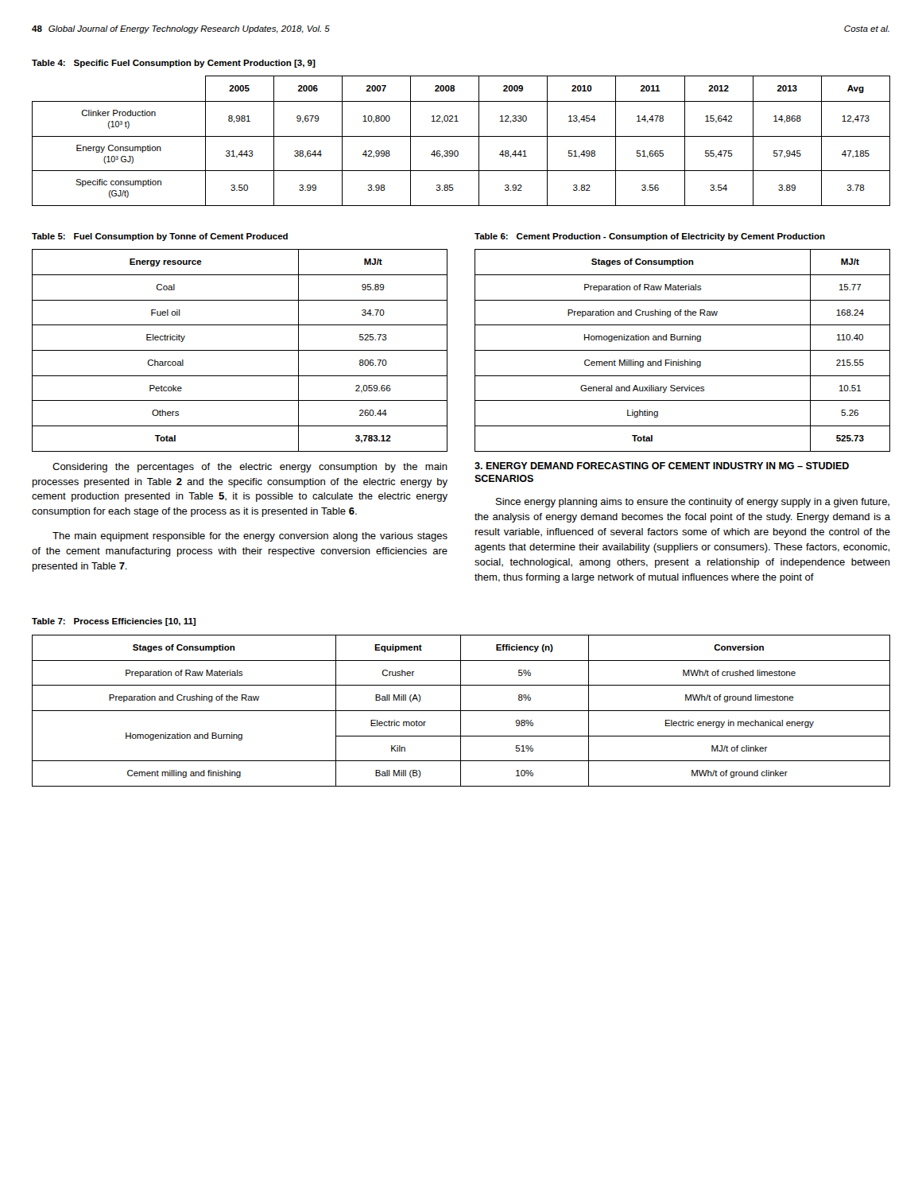48 Global Journal of Energy Technology Research Updates, 2018, Vol. 5
Costa et al.
Table 4: Specific Fuel Consumption by Cement Production [3, 9]
| | 2005 | 2006 | 2007 | 2008 | 2009 | 2010 | 2011 | 2012 | 2013 | Avg |
| --- | --- | --- | --- | --- | --- | --- | --- | --- | --- | --- |
| Clinker Production (10³ t) | 8,981 | 9,679 | 10,800 | 12,021 | 12,330 | 13,454 | 14,478 | 15,642 | 14,868 | 12,473 |
| Energy Consumption (10³ GJ) | 31,443 | 38,644 | 42,998 | 46,390 | 48,441 | 51,498 | 51,665 | 55,475 | 57,945 | 47,185 |
| Specific consumption (GJ/t) | 3.50 | 3.99 | 3.98 | 3.85 | 3.92 | 3.82 | 3.56 | 3.54 | 3.89 | 3.78 |
Table 5: Fuel Consumption by Tonne of Cement Produced
| Energy resource | MJ/t |
| --- | --- |
| Coal | 95.89 |
| Fuel oil | 34.70 |
| Electricity | 525.73 |
| Charcoal | 806.70 |
| Petcoke | 2,059.66 |
| Others | 260.44 |
| Total | 3,783.12 |
Considering the percentages of the electric energy consumption by the main processes presented in Table 2 and the specific consumption of the electric energy by cement production presented in Table 5, it is possible to calculate the electric energy consumption for each stage of the process as it is presented in Table 6.
The main equipment responsible for the energy conversion along the various stages of the cement manufacturing process with their respective conversion efficiencies are presented in Table 7.
Table 6: Cement Production - Consumption of Electricity by Cement Production
| Stages of Consumption | MJ/t |
| --- | --- |
| Preparation of Raw Materials | 15.77 |
| Preparation and Crushing of the Raw | 168.24 |
| Homogenization and Burning | 110.40 |
| Cement Milling and Finishing | 215.55 |
| General and Auxiliary Services | 10.51 |
| Lighting | 5.26 |
| Total | 525.73 |
3. Energy Demand Forecasting of Cement Industry in MG – Studied Scenarios
Since energy planning aims to ensure the continuity of energy supply in a given future, the analysis of energy demand becomes the focal point of the study. Energy demand is a result variable, influenced of several factors some of which are beyond the control of the agents that determine their availability (suppliers or consumers). These factors, economic, social, technological, among others, present a relationship of independence between them, thus forming a large network of mutual influences where the point of
Table 7: Process Efficiencies [10, 11]
| Stages of Consumption | Equipment | Efficiency (n) | Conversion |
| --- | --- | --- | --- |
| Preparation of Raw Materials | Crusher | 5% | MWh/t of crushed limestone |
| Preparation and Crushing of the Raw | Ball Mill (A) | 8% | MWh/t of ground limestone |
| Homogenization and Burning | Electric motor | 98% | Electric energy in mechanical energy |
| Kiln | 51% | MJ/t of clinker |
| Cement milling and finishing | Ball Mill (B) | 10% | MWh/t of ground clinker |